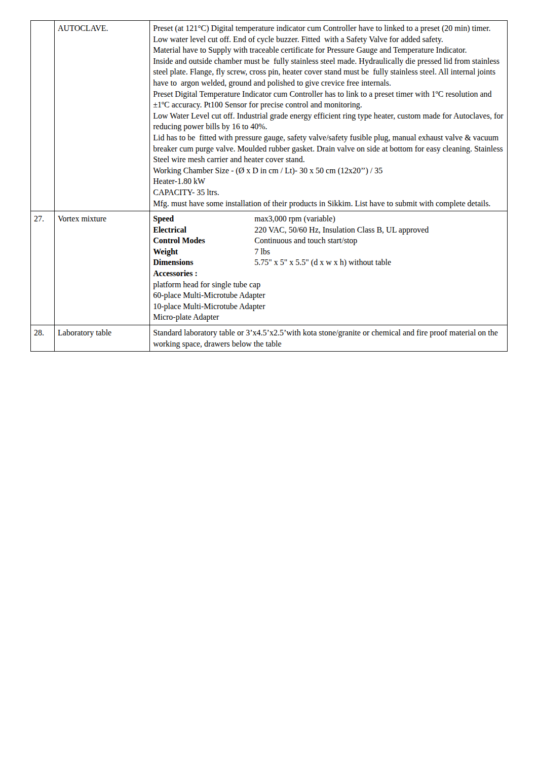| | AUTOCLAVE. | Preset (at 121°C) Digital temperature indicator cum Controller have to linked to a preset (20 min) timer. Low water level cut off. End of cycle buzzer. Fitted with a Safety Valve for added safety. Material have to Supply with traceable certificate for Pressure Gauge and Temperature Indicator. Inside and outside chamber must be fully stainless steel made. Hydraulically die pressed lid from stainless steel plate. Flange, fly screw, cross pin, heater cover stand must be fully stainless steel. All internal joints have to argon welded, ground and polished to give crevice free internals. Preset Digital Temperature Indicator cum Controller has to link to a preset timer with 1ºC resolution and ±1ºC accuracy. Pt100 Sensor for precise control and monitoring. Low Water Level cut off. Industrial grade energy efficient ring type heater, custom made for Autoclaves, for reducing power bills by 16 to 40%. Lid has to be fitted with pressure gauge, safety valve/safety fusible plug, manual exhaust valve & vacuum breaker cum purge valve. Moulded rubber gasket. Drain valve on side at bottom for easy cleaning. Stainless Steel wire mesh carrier and heater cover stand. Working Chamber Size - (Ø x D in cm / Lt)- 30 x 50 cm (12x20’’) / 35 Heater-1.80 kW CAPACITY- 35 ltrs. Mfg. must have some installation of their products in Sikkim. List have to submit with complete details. |
| 27. | Vortex mixture | Speed max3,000 rpm (variable) Electrical 220 VAC, 50/60 Hz, Insulation Class B, UL approved Control Modes Continuous and touch start/stop Weight 7 lbs Dimensions 5.75" x 5" x 5.5" (d x w x h) without table Accessories : platform head for single tube cap 60-place Multi-Microtube Adapter 10-place Multi-Microtube Adapter Micro-plate Adapter |
| 28. | Laboratory table | Standard laboratory table or 3’x4.5’x2.5’with kota stone/granite or chemical and fire proof material on the working space, drawers below the table |